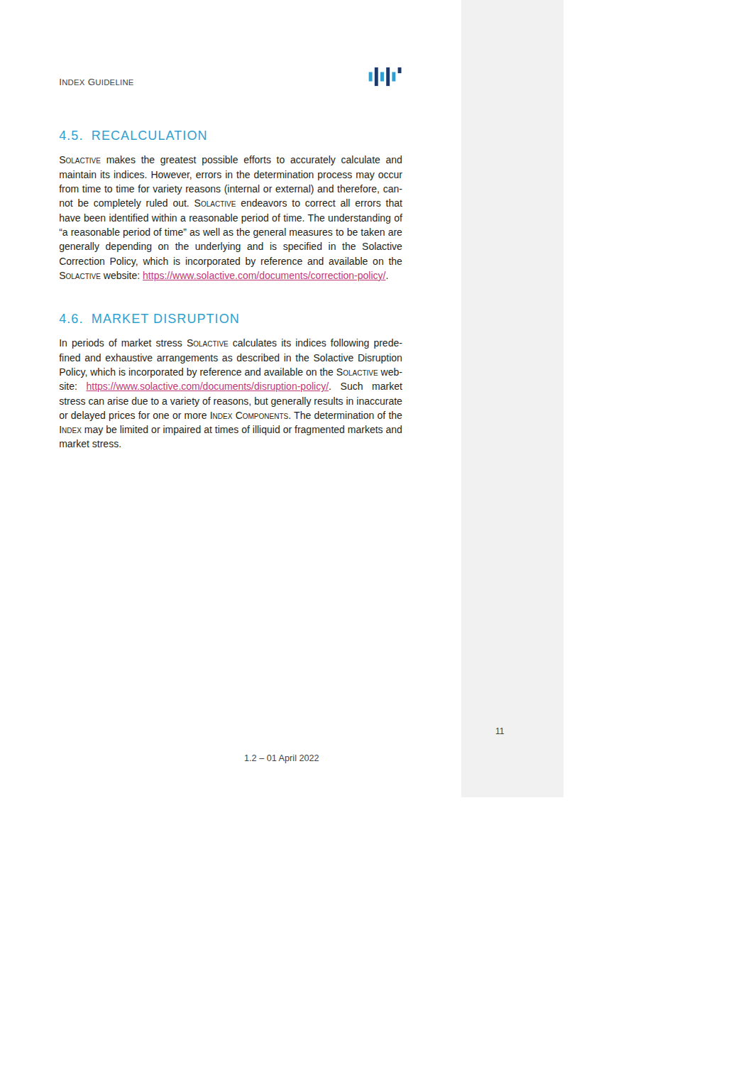INDEX GUIDELINE
4.5. RECALCULATION
Solactive makes the greatest possible efforts to accurately calculate and maintain its indices. However, errors in the determination process may occur from time to time for variety reasons (internal or external) and therefore, cannot be completely ruled out. Solactive endeavors to correct all errors that have been identified within a reasonable period of time. The understanding of “a reasonable period of time” as well as the general measures to be taken are generally depending on the underlying and is specified in the Solactive Correction Policy, which is incorporated by reference and available on the Solactive website: https://www.solactive.com/documents/correction-policy/.
4.6. MARKET DISRUPTION
In periods of market stress Solactive calculates its indices following predefined and exhaustive arrangements as described in the Solactive Disruption Policy, which is incorporated by reference and available on the Solactive website: https://www.solactive.com/documents/disruption-policy/. Such market stress can arise due to a variety of reasons, but generally results in inaccurate or delayed prices for one or more Index Components. The determination of the Index may be limited or impaired at times of illiquid or fragmented markets and market stress.
11
1.2 – 01 April 2022